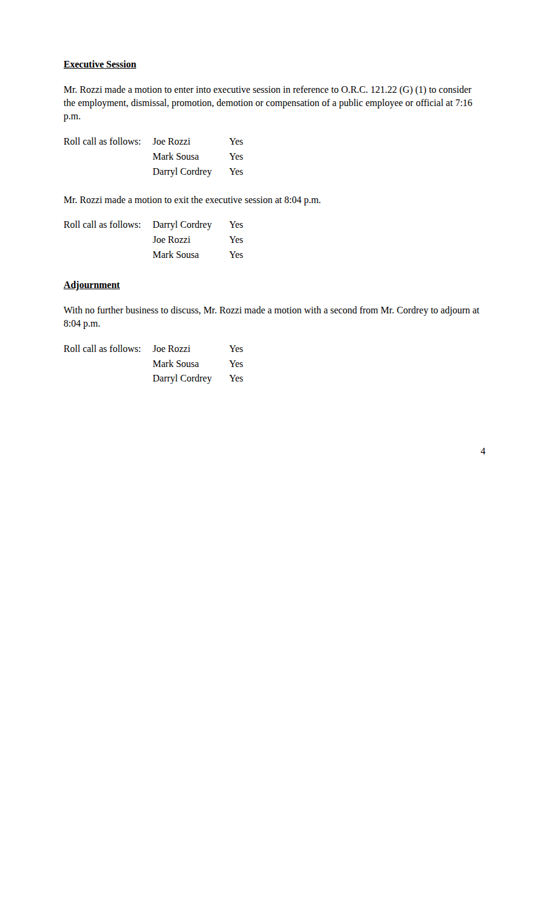Executive Session
Mr. Rozzi made a motion to enter into executive session in reference to O.R.C. 121.22 (G) (1) to consider the employment, dismissal, promotion, demotion or compensation of a public employee or official at 7:16 p.m.
| Roll call as follows: | Joe Rozzi | Yes |
| | Mark Sousa | Yes |
| | Darryl Cordrey | Yes |
Mr. Rozzi made a motion to exit the executive session at 8:04 p.m.
| Roll call as follows: | Darryl Cordrey | Yes |
| | Joe Rozzi | Yes |
| | Mark Sousa | Yes |
Adjournment
With no further business to discuss, Mr. Rozzi made a motion with a second from Mr. Cordrey to adjourn at 8:04 p.m.
| Roll call as follows: | Joe Rozzi | Yes |
| | Mark Sousa | Yes |
| | Darryl Cordrey | Yes |
4